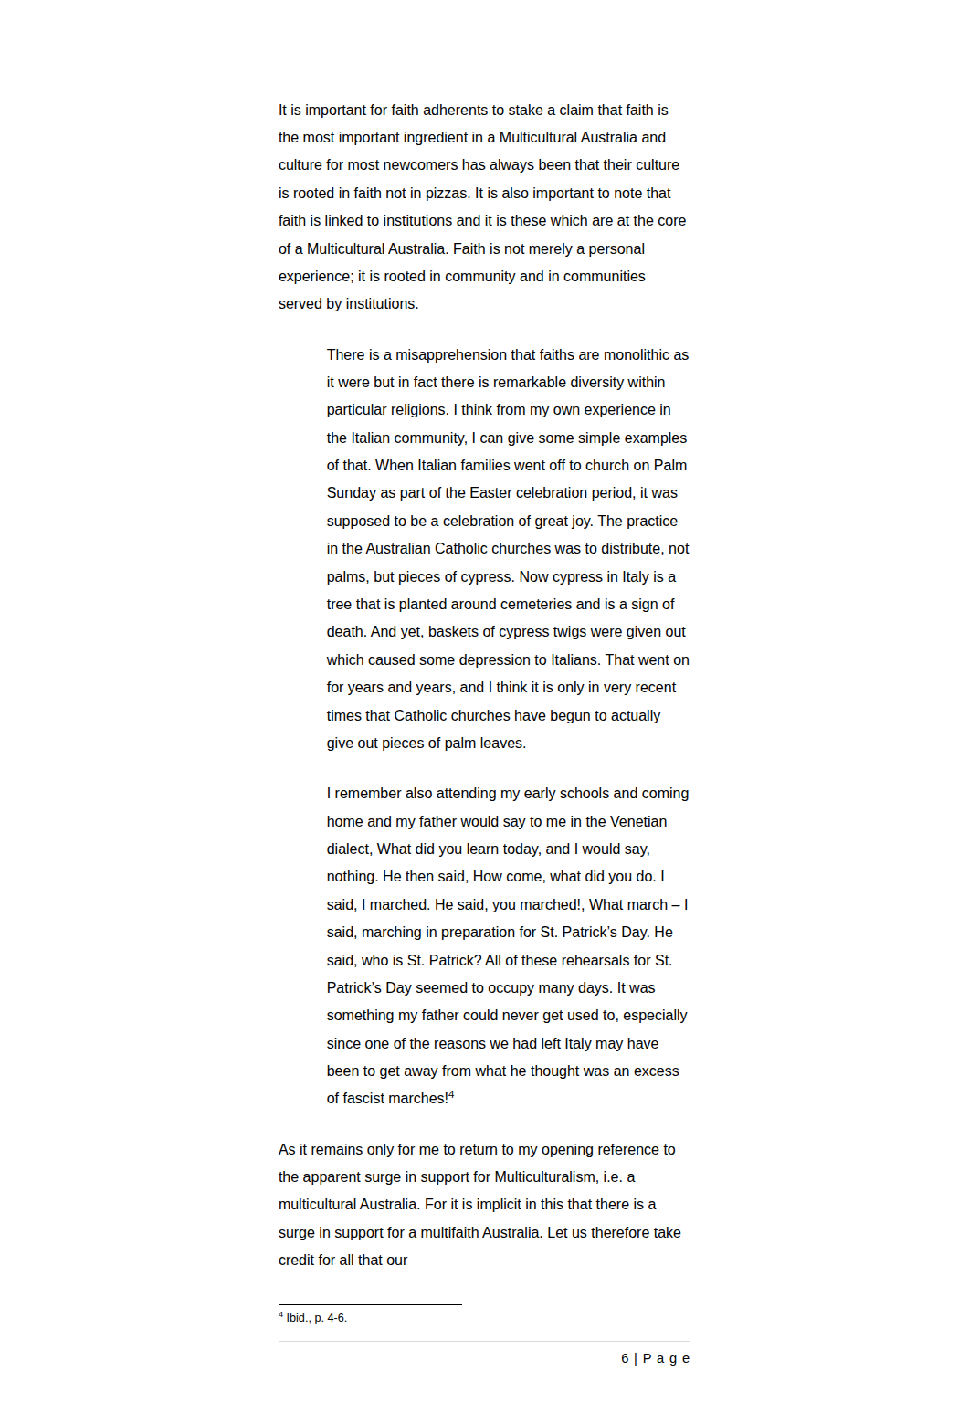It is important for faith adherents to stake a claim that faith is the most important ingredient in a Multicultural Australia and culture for most newcomers has always been that their culture is rooted in faith not in pizzas. It is also important to note that faith is linked to institutions and it is these which are at the core of a Multicultural Australia. Faith is not merely a personal experience; it is rooted in community and in communities served by institutions.
There is a misapprehension that faiths are monolithic as it were but in fact there is remarkable diversity within particular religions. I think from my own experience in the Italian community, I can give some simple examples of that. When Italian families went off to church on Palm Sunday as part of the Easter celebration period, it was supposed to be a celebration of great joy. The practice in the Australian Catholic churches was to distribute, not palms, but pieces of cypress. Now cypress in Italy is a tree that is planted around cemeteries and is a sign of death. And yet, baskets of cypress twigs were given out which caused some depression to Italians. That went on for years and years, and I think it is only in very recent times that Catholic churches have begun to actually give out pieces of palm leaves.
I remember also attending my early schools and coming home and my father would say to me in the Venetian dialect, What did you learn today, and I would say, nothing. He then said, How come, what did you do. I said, I marched. He said, you marched!, What march – I said, marching in preparation for St. Patrick’s Day. He said, who is St. Patrick? All of these rehearsals for St. Patrick’s Day seemed to occupy many days. It was something my father could never get used to, especially since one of the reasons we had left Italy may have been to get away from what he thought was an excess of fascist marches!4
As it remains only for me to return to my opening reference to the apparent surge in support for Multiculturalism, i.e. a multicultural Australia. For it is implicit in this that there is a surge in support for a multifaith Australia. Let us therefore take credit for all that our
4 Ibid., p. 4-6.
6 | P a g e